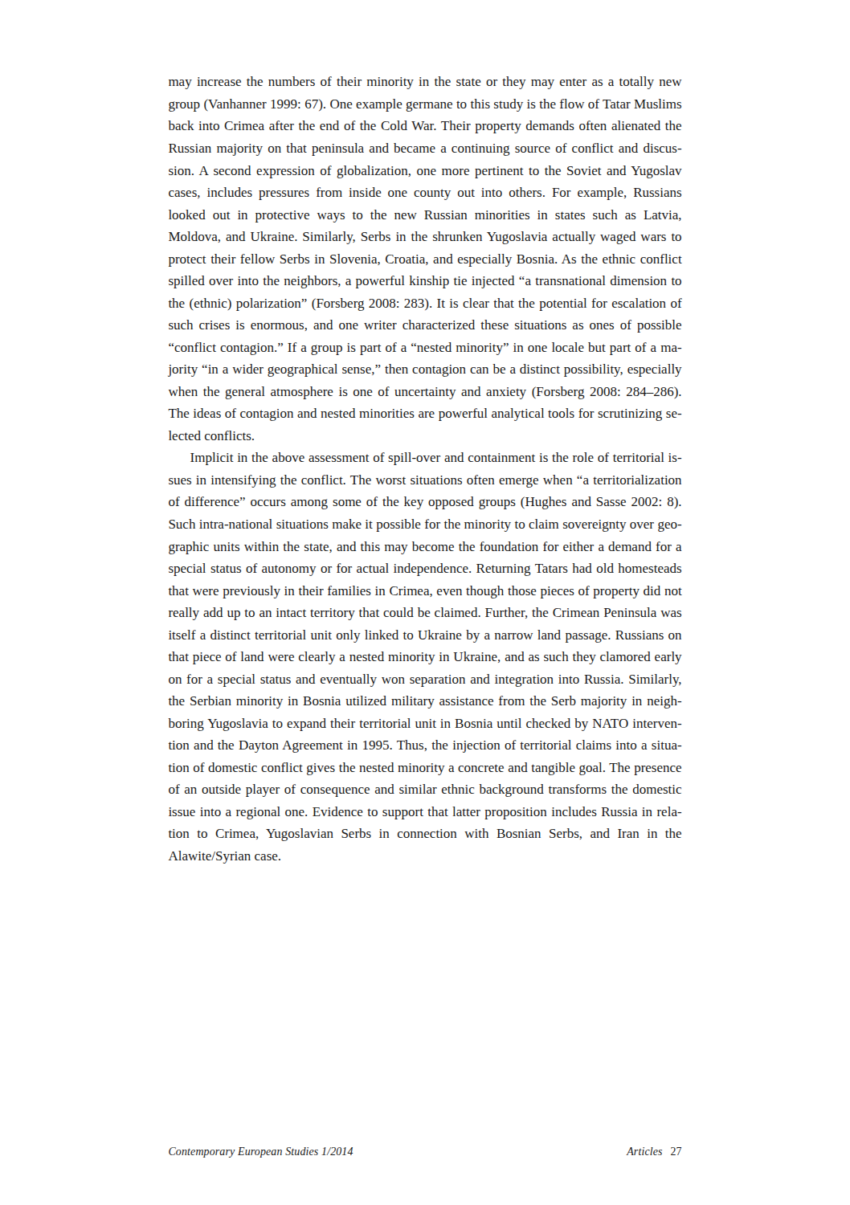may increase the numbers of their minority in the state or they may enter as a totally new group (Vanhanner 1999: 67). One example germane to this study is the flow of Tatar Muslims back into Crimea after the end of the Cold War. Their property demands often alienated the Russian majority on that peninsula and became a continuing source of conflict and discussion. A second expression of globalization, one more pertinent to the Soviet and Yugoslav cases, includes pressures from inside one county out into others. For example, Russians looked out in protective ways to the new Russian minorities in states such as Latvia, Moldova, and Ukraine. Similarly, Serbs in the shrunken Yugoslavia actually waged wars to protect their fellow Serbs in Slovenia, Croatia, and especially Bosnia. As the ethnic conflict spilled over into the neighbors, a powerful kinship tie injected “a transnational dimension to the (ethnic) polarization” (Forsberg 2008: 283). It is clear that the potential for escalation of such crises is enormous, and one writer characterized these situations as ones of possible “conflict contagion.” If a group is part of a “nested minority” in one locale but part of a majority “in a wider geographical sense,” then contagion can be a distinct possibility, especially when the general atmosphere is one of uncertainty and anxiety (Forsberg 2008: 284–286). The ideas of contagion and nested minorities are powerful analytical tools for scrutinizing selected conflicts.
Implicit in the above assessment of spill-over and containment is the role of territorial issues in intensifying the conflict. The worst situations often emerge when “a territorialization of difference” occurs among some of the key opposed groups (Hughes and Sasse 2002: 8). Such intra-national situations make it possible for the minority to claim sovereignty over geographic units within the state, and this may become the foundation for either a demand for a special status of autonomy or for actual independence. Returning Tatars had old homesteads that were previously in their families in Crimea, even though those pieces of property did not really add up to an intact territory that could be claimed. Further, the Crimean Peninsula was itself a distinct territorial unit only linked to Ukraine by a narrow land passage. Russians on that piece of land were clearly a nested minority in Ukraine, and as such they clamored early on for a special status and eventually won separation and integration into Russia. Similarly, the Serbian minority in Bosnia utilized military assistance from the Serb majority in neighboring Yugoslavia to expand their territorial unit in Bosnia until checked by NATO intervention and the Dayton Agreement in 1995. Thus, the injection of territorial claims into a situation of domestic conflict gives the nested minority a concrete and tangible goal. The presence of an outside player of consequence and similar ethnic background transforms the domestic issue into a regional one. Evidence to support that latter proposition includes Russia in relation to Crimea, Yugoslavian Serbs in connection with Bosnian Serbs, and Iran in the Alawite/Syrian case.
Contemporary European Studies 1/2014 Articles 27